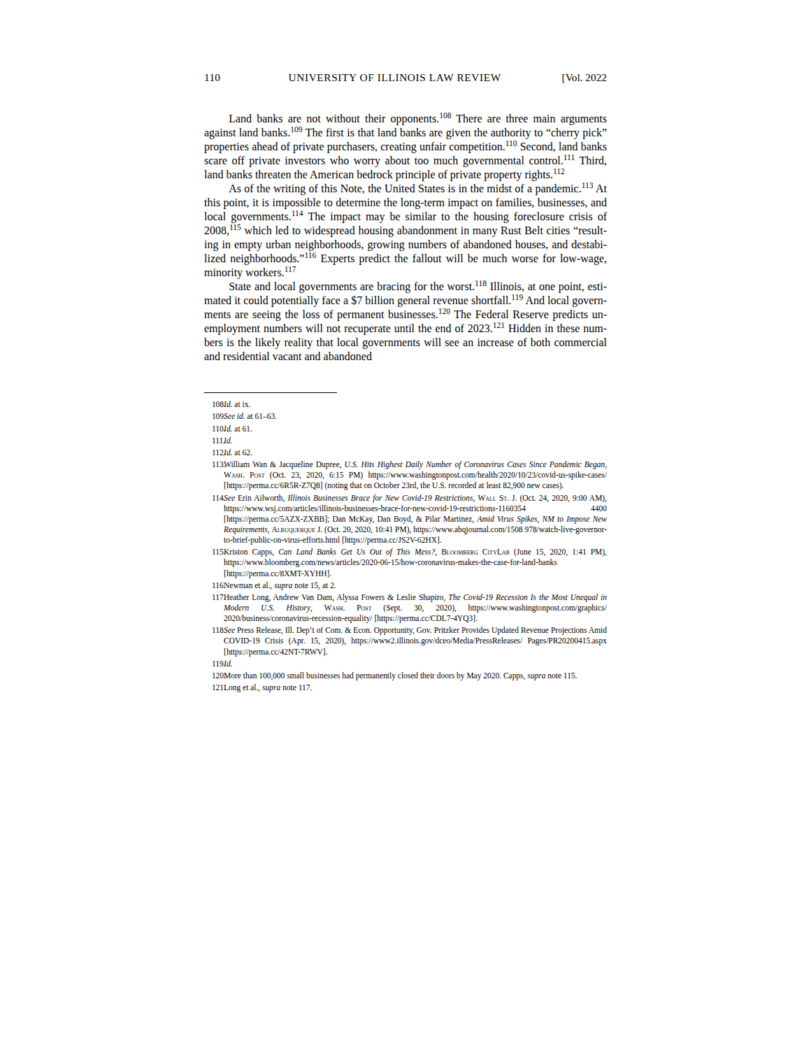110
UNIVERSITY OF ILLINOIS LAW REVIEW
[Vol. 2022
Land banks are not without their opponents.108 There are three main arguments against land banks.109 The first is that land banks are given the authority to “cherry pick” properties ahead of private purchasers, creating unfair competition.110 Second, land banks scare off private investors who worry about too much governmental control.111 Third, land banks threaten the American bedrock principle of private property rights.112
As of the writing of this Note, the United States is in the midst of a pandemic.113 At this point, it is impossible to determine the long-term impact on families, businesses, and local governments.114 The impact may be similar to the housing foreclosure crisis of 2008,115 which led to widespread housing abandonment in many Rust Belt cities “resulting in empty urban neighborhoods, growing numbers of abandoned houses, and destabilized neighborhoods.”116 Experts predict the fallout will be much worse for low-wage, minority workers.117
State and local governments are bracing for the worst.118 Illinois, at one point, estimated it could potentially face a $7 billion general revenue shortfall.119 And local governments are seeing the loss of permanent businesses.120 The Federal Reserve predicts unemployment numbers will not recuperate until the end of 2023.121 Hidden in these numbers is the likely reality that local governments will see an increase of both commercial and residential vacant and abandoned
108. Id. at ix.
109. See id. at 61–63.
110. Id. at 61.
111. Id.
112. Id. at 62.
113. William Wan & Jacqueline Dupree, U.S. Hits Highest Daily Number of Coronavirus Cases Since Pandemic Began, Wash. Post (Oct. 23, 2020, 6:15 PM) https://www.washingtonpost.com/health/2020/10/23/covid-us-spike-cases/ [https://perma.cc/6R5R-Z7Q8] (noting that on October 23rd, the U.S. recorded at least 82,900 new cases).
114. See Erin Ailworth, Illinois Businesses Brace for New Covid-19 Restrictions, Wall St. J. (Oct. 24, 2020, 9:00 AM), https://www.wsj.com/articles/illinois-businesses-brace-for-new-covid-19-restrictions-1160354 4400 [https://perma.cc/5AZX-ZXBB]; Dan McKay, Dan Boyd, & Pilar Martinez, Amid Virus Spikes, NM to Impose New Requirements, Albuquerque J. (Oct. 20, 2020, 10:41 PM), https://www.abqjournal.com/1508 978/watch-live-governor-to-brief-public-on-virus-efforts.html [https://perma.cc/JS2V-62HX].
115. Kriston Capps, Can Land Banks Get Us Out of This Mess?, Bloomberg CityLab (June 15, 2020, 1:41 PM), https://www.bloomberg.com/news/articles/2020-06-15/how-coronavirus-makes-the-case-for-land-banks [https://perma.cc/8XMT-XYHH].
116. Newman et al., supra note 15, at 2.
117. Heather Long, Andrew Van Dam, Alyssa Fowers & Leslie Shapiro, The Covid-19 Recession Is the Most Unequal in Modern U.S. History, Wash. Post (Sept. 30, 2020), https://www.washingtonpost.com/graphics/ 2020/business/coronavirus-recession-equality/ [https://perma.cc/CDL7-4YQ3].
118. See Press Release, Ill. Dep’t of Com. & Econ. Opportunity, Gov. Pritzker Provides Updated Revenue Projections Amid COVID-19 Crisis (Apr. 15, 2020), https://www2.illinois.gov/dceo/Media/PressReleases/ Pages/PR20200415.aspx [https://perma.cc/42NT-7RWV].
119. Id.
120. More than 100,000 small businesses had permanently closed their doors by May 2020. Capps, supra note 115.
121. Long et al., supra note 117.